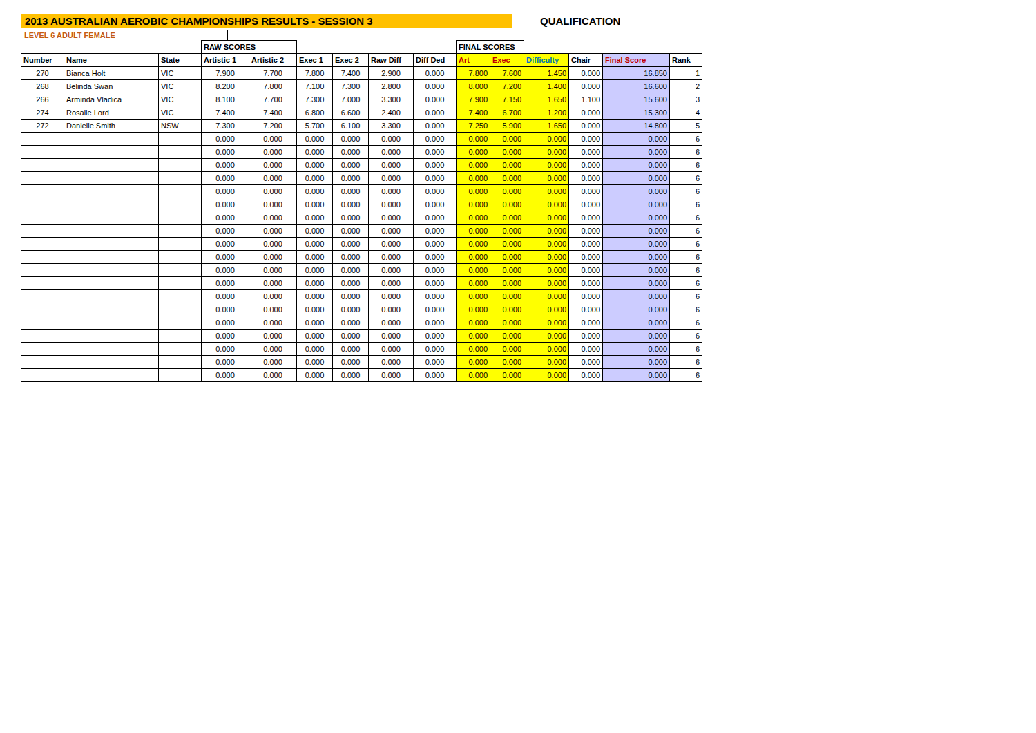2013 AUSTRALIAN AEROBIC CHAMPIONSHIPS RESULTS - SESSION 3
QUALIFICATION
LEVEL 6 ADULT FEMALE
| | | | RAW SCORES | | | | | FINAL SCORES | | | | |
| Number | Name | State | Artistic 1 | Artistic 2 | Exec 1 | Exec 2 | Raw Diff | Diff Ded | Art | Exec | Difficulty | Chair | Final Score | Rank |
| 270 | Bianca Holt | VIC | 7.900 | 7.700 | 7.800 | 7.400 | 2.900 | 0.000 | 7.800 | 7.600 | 1.450 | 0.000 | 16.850 | 1 |
| 268 | Belinda Swan | VIC | 8.200 | 7.800 | 7.100 | 7.300 | 2.800 | 0.000 | 8.000 | 7.200 | 1.400 | 0.000 | 16.600 | 2 |
| 266 | Arminda Vladica | VIC | 8.100 | 7.700 | 7.300 | 7.000 | 3.300 | 0.000 | 7.900 | 7.150 | 1.650 | 1.100 | 15.600 | 3 |
| 274 | Rosalie Lord | VIC | 7.400 | 7.400 | 6.800 | 6.600 | 2.400 | 0.000 | 7.400 | 6.700 | 1.200 | 0.000 | 15.300 | 4 |
| 272 | Danielle Smith | NSW | 7.300 | 7.200 | 5.700 | 6.100 | 3.300 | 0.000 | 7.250 | 5.900 | 1.650 | 0.000 | 14.800 | 5 |
| | | | 0.000 | 0.000 | 0.000 | 0.000 | 0.000 | 0.000 | 0.000 | 0.000 | 0.000 | 0.000 | 0.000 | 6 |
| | | | 0.000 | 0.000 | 0.000 | 0.000 | 0.000 | 0.000 | 0.000 | 0.000 | 0.000 | 0.000 | 0.000 | 6 |
| | | | 0.000 | 0.000 | 0.000 | 0.000 | 0.000 | 0.000 | 0.000 | 0.000 | 0.000 | 0.000 | 0.000 | 6 |
| | | | 0.000 | 0.000 | 0.000 | 0.000 | 0.000 | 0.000 | 0.000 | 0.000 | 0.000 | 0.000 | 0.000 | 6 |
| | | | 0.000 | 0.000 | 0.000 | 0.000 | 0.000 | 0.000 | 0.000 | 0.000 | 0.000 | 0.000 | 0.000 | 6 |
| | | | 0.000 | 0.000 | 0.000 | 0.000 | 0.000 | 0.000 | 0.000 | 0.000 | 0.000 | 0.000 | 0.000 | 6 |
| | | | 0.000 | 0.000 | 0.000 | 0.000 | 0.000 | 0.000 | 0.000 | 0.000 | 0.000 | 0.000 | 0.000 | 6 |
| | | | 0.000 | 0.000 | 0.000 | 0.000 | 0.000 | 0.000 | 0.000 | 0.000 | 0.000 | 0.000 | 0.000 | 6 |
| | | | 0.000 | 0.000 | 0.000 | 0.000 | 0.000 | 0.000 | 0.000 | 0.000 | 0.000 | 0.000 | 0.000 | 6 |
| | | | 0.000 | 0.000 | 0.000 | 0.000 | 0.000 | 0.000 | 0.000 | 0.000 | 0.000 | 0.000 | 0.000 | 6 |
| | | | 0.000 | 0.000 | 0.000 | 0.000 | 0.000 | 0.000 | 0.000 | 0.000 | 0.000 | 0.000 | 0.000 | 6 |
| | | | 0.000 | 0.000 | 0.000 | 0.000 | 0.000 | 0.000 | 0.000 | 0.000 | 0.000 | 0.000 | 0.000 | 6 |
| | | | 0.000 | 0.000 | 0.000 | 0.000 | 0.000 | 0.000 | 0.000 | 0.000 | 0.000 | 0.000 | 0.000 | 6 |
| | | | 0.000 | 0.000 | 0.000 | 0.000 | 0.000 | 0.000 | 0.000 | 0.000 | 0.000 | 0.000 | 0.000 | 6 |
| | | | 0.000 | 0.000 | 0.000 | 0.000 | 0.000 | 0.000 | 0.000 | 0.000 | 0.000 | 0.000 | 0.000 | 6 |
| | | | 0.000 | 0.000 | 0.000 | 0.000 | 0.000 | 0.000 | 0.000 | 0.000 | 0.000 | 0.000 | 0.000 | 6 |
| | | | 0.000 | 0.000 | 0.000 | 0.000 | 0.000 | 0.000 | 0.000 | 0.000 | 0.000 | 0.000 | 0.000 | 6 |
| | | | 0.000 | 0.000 | 0.000 | 0.000 | 0.000 | 0.000 | 0.000 | 0.000 | 0.000 | 0.000 | 0.000 | 6 |
| | | | 0.000 | 0.000 | 0.000 | 0.000 | 0.000 | 0.000 | 0.000 | 0.000 | 0.000 | 0.000 | 0.000 | 6 |